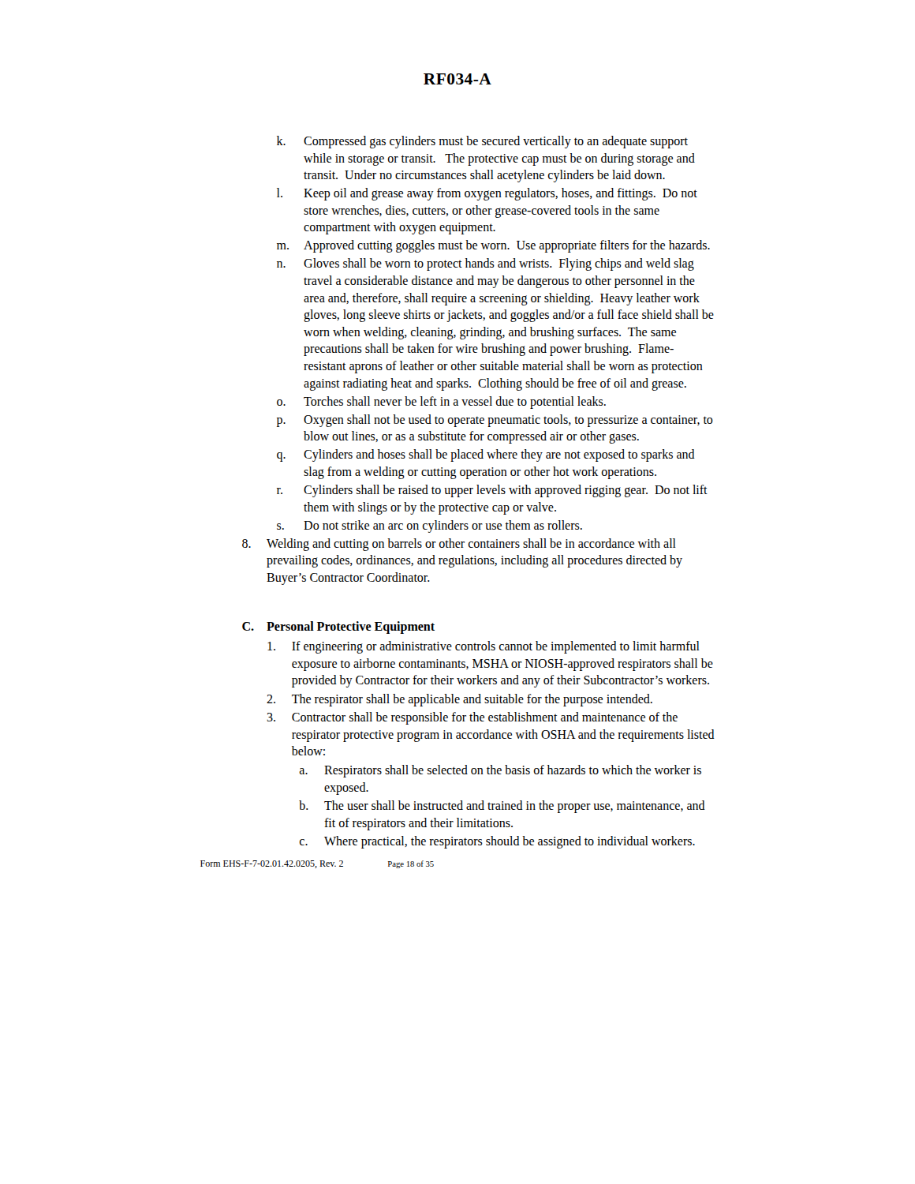RF034-A
k. Compressed gas cylinders must be secured vertically to an adequate support while in storage or transit. The protective cap must be on during storage and transit. Under no circumstances shall acetylene cylinders be laid down.
l. Keep oil and grease away from oxygen regulators, hoses, and fittings. Do not store wrenches, dies, cutters, or other grease-covered tools in the same compartment with oxygen equipment.
m. Approved cutting goggles must be worn. Use appropriate filters for the hazards.
n. Gloves shall be worn to protect hands and wrists. Flying chips and weld slag travel a considerable distance and may be dangerous to other personnel in the area and, therefore, shall require a screening or shielding. Heavy leather work gloves, long sleeve shirts or jackets, and goggles and/or a full face shield shall be worn when welding, cleaning, grinding, and brushing surfaces. The same precautions shall be taken for wire brushing and power brushing. Flame-resistant aprons of leather or other suitable material shall be worn as protection against radiating heat and sparks. Clothing should be free of oil and grease.
o. Torches shall never be left in a vessel due to potential leaks.
p. Oxygen shall not be used to operate pneumatic tools, to pressurize a container, to blow out lines, or as a substitute for compressed air or other gases.
q. Cylinders and hoses shall be placed where they are not exposed to sparks and slag from a welding or cutting operation or other hot work operations.
r. Cylinders shall be raised to upper levels with approved rigging gear. Do not lift them with slings or by the protective cap or valve.
s. Do not strike an arc on cylinders or use them as rollers.
8. Welding and cutting on barrels or other containers shall be in accordance with all prevailing codes, ordinances, and regulations, including all procedures directed by Buyer’s Contractor Coordinator.
C. Personal Protective Equipment
1. If engineering or administrative controls cannot be implemented to limit harmful exposure to airborne contaminants, MSHA or NIOSH-approved respirators shall be provided by Contractor for their workers and any of their Subcontractor’s workers.
2. The respirator shall be applicable and suitable for the purpose intended.
3. Contractor shall be responsible for the establishment and maintenance of the respirator protective program in accordance with OSHA and the requirements listed below:
a. Respirators shall be selected on the basis of hazards to which the worker is exposed.
b. The user shall be instructed and trained in the proper use, maintenance, and fit of respirators and their limitations.
c. Where practical, the respirators should be assigned to individual workers.
Form EHS-F-7-02.01.42.0205, Rev. 2 Page 18 of 35